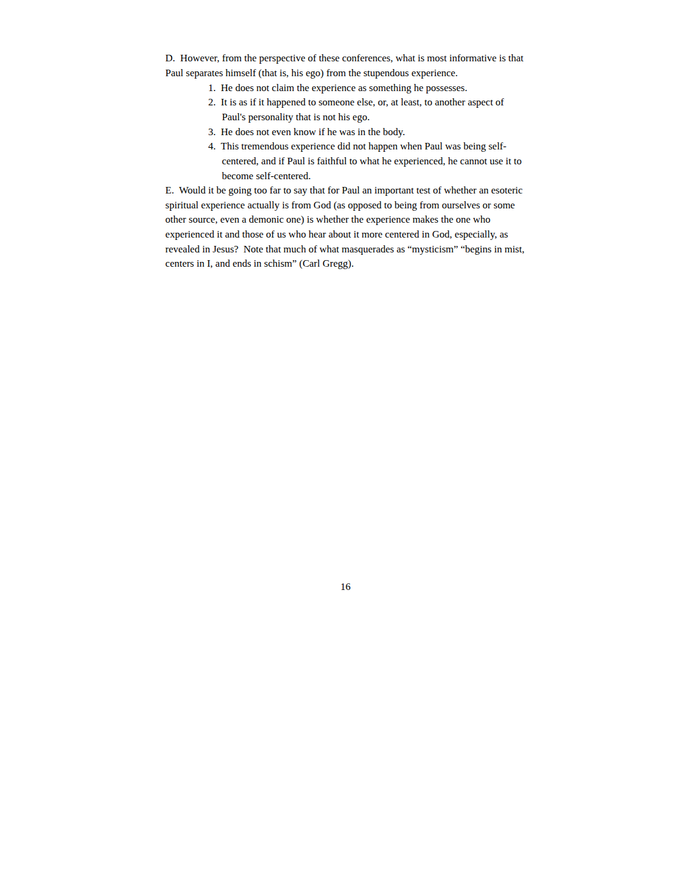D. However, from the perspective of these conferences, what is most informative is that Paul separates himself (that is, his ego) from the stupendous experience.
1. He does not claim the experience as something he possesses.
2. It is as if it happened to someone else, or, at least, to another aspect of Paul's personality that is not his ego.
3. He does not even know if he was in the body.
4. This tremendous experience did not happen when Paul was being self-centered, and if Paul is faithful to what he experienced, he cannot use it to become self-centered.
E. Would it be going too far to say that for Paul an important test of whether an esoteric spiritual experience actually is from God (as opposed to being from ourselves or some other source, even a demonic one) is whether the experience makes the one who experienced it and those of us who hear about it more centered in God, especially, as revealed in Jesus? Note that much of what masquerades as “mysticism” “begins in mist, centers in I, and ends in schism” (Carl Gregg).
16